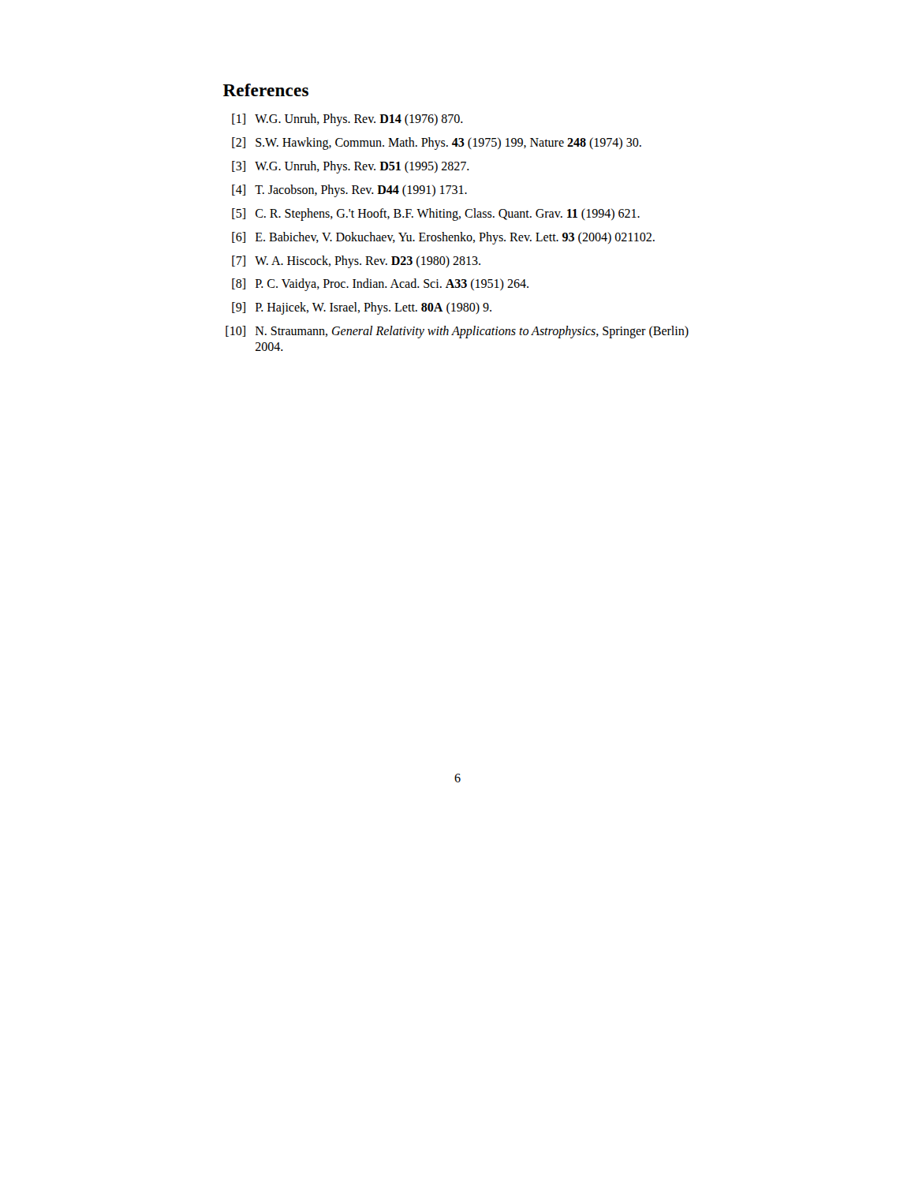References
[1] W.G. Unruh, Phys. Rev. D14 (1976) 870.
[2] S.W. Hawking, Commun. Math. Phys. 43 (1975) 199, Nature 248 (1974) 30.
[3] W.G. Unruh, Phys. Rev. D51 (1995) 2827.
[4] T. Jacobson, Phys. Rev. D44 (1991) 1731.
[5] C. R. Stephens, G.'t Hooft, B.F. Whiting, Class. Quant. Grav. 11 (1994) 621.
[6] E. Babichev, V. Dokuchaev, Yu. Eroshenko, Phys. Rev. Lett. 93 (2004) 021102.
[7] W. A. Hiscock, Phys. Rev. D23 (1980) 2813.
[8] P. C. Vaidya, Proc. Indian. Acad. Sci. A33 (1951) 264.
[9] P. Hajicek, W. Israel, Phys. Lett. 80A (1980) 9.
[10] N. Straumann, General Relativity with Applications to Astrophysics, Springer (Berlin) 2004.
6